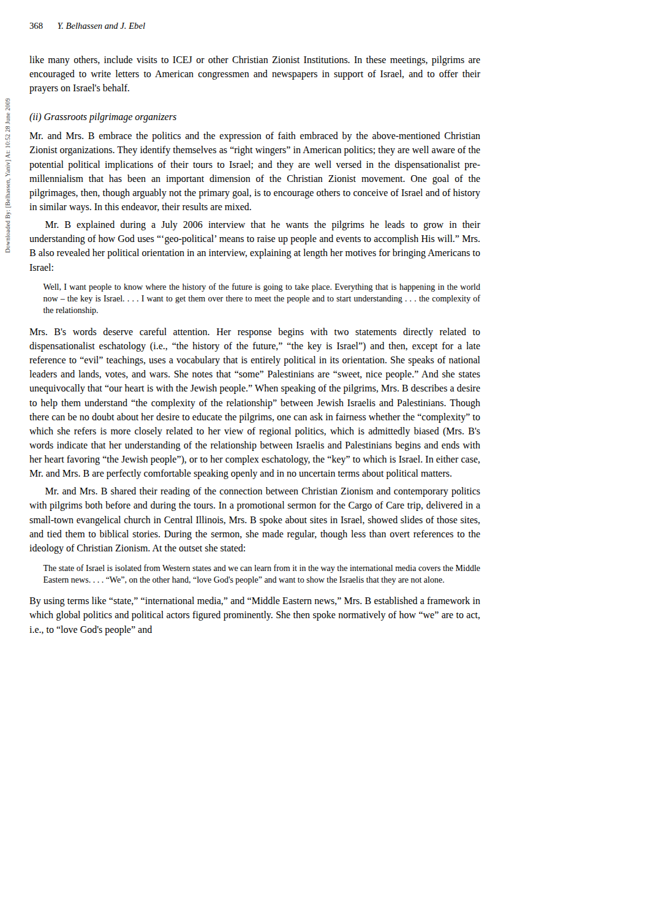Downloaded By: [Belhassen, Yaniv] At: 10:52 28 June 2009
368 Y. Belhassen and J. Ebel
like many others, include visits to ICEJ or other Christian Zionist Institutions. In these meetings, pilgrims are encouraged to write letters to American congressmen and newspapers in support of Israel, and to offer their prayers on Israel's behalf.
(ii) Grassroots pilgrimage organizers
Mr. and Mrs. B embrace the politics and the expression of faith embraced by the above-mentioned Christian Zionist organizations. They identify themselves as “right wingers” in American politics; they are well aware of the potential political implications of their tours to Israel; and they are well versed in the dispensationalist pre-millennialism that has been an important dimension of the Christian Zionist movement. One goal of the pilgrimages, then, though arguably not the primary goal, is to encourage others to conceive of Israel and of history in similar ways. In this endeavor, their results are mixed.
Mr. B explained during a July 2006 interview that he wants the pilgrims he leads to grow in their understanding of how God uses “‘geo-political’ means to raise up people and events to accomplish His will.” Mrs. B also revealed her political orientation in an interview, explaining at length her motives for bringing Americans to Israel:
Well, I want people to know where the history of the future is going to take place. Everything that is happening in the world now – the key is Israel. . . . I want to get them over there to meet the people and to start understanding . . . the complexity of the relationship.
Mrs. B's words deserve careful attention. Her response begins with two statements directly related to dispensationalist eschatology (i.e., “the history of the future,” “the key is Israel”) and then, except for a late reference to “evil” teachings, uses a vocabulary that is entirely political in its orientation. She speaks of national leaders and lands, votes, and wars. She notes that “some” Palestinians are “sweet, nice people.” And she states unequivocally that “our heart is with the Jewish people.” When speaking of the pilgrims, Mrs. B describes a desire to help them understand “the complexity of the relationship” between Jewish Israelis and Palestinians. Though there can be no doubt about her desire to educate the pilgrims, one can ask in fairness whether the “complexity” to which she refers is more closely related to her view of regional politics, which is admittedly biased (Mrs. B's words indicate that her understanding of the relationship between Israelis and Palestinians begins and ends with her heart favoring “the Jewish people”), or to her complex eschatology, the “key” to which is Israel. In either case, Mr. and Mrs. B are perfectly comfortable speaking openly and in no uncertain terms about political matters.
Mr. and Mrs. B shared their reading of the connection between Christian Zionism and contemporary politics with pilgrims both before and during the tours. In a promotional sermon for the Cargo of Care trip, delivered in a small-town evangelical church in Central Illinois, Mrs. B spoke about sites in Israel, showed slides of those sites, and tied them to biblical stories. During the sermon, she made regular, though less than overt references to the ideology of Christian Zionism. At the outset she stated:
The state of Israel is isolated from Western states and we can learn from it in the way the international media covers the Middle Eastern news. . . . “We”, on the other hand, “love God's people” and want to show the Israelis that they are not alone.
By using terms like “state,” “international media,” and “Middle Eastern news,” Mrs. B established a framework in which global politics and political actors figured prominently. She then spoke normatively of how “we” are to act, i.e., to “love God's people” and